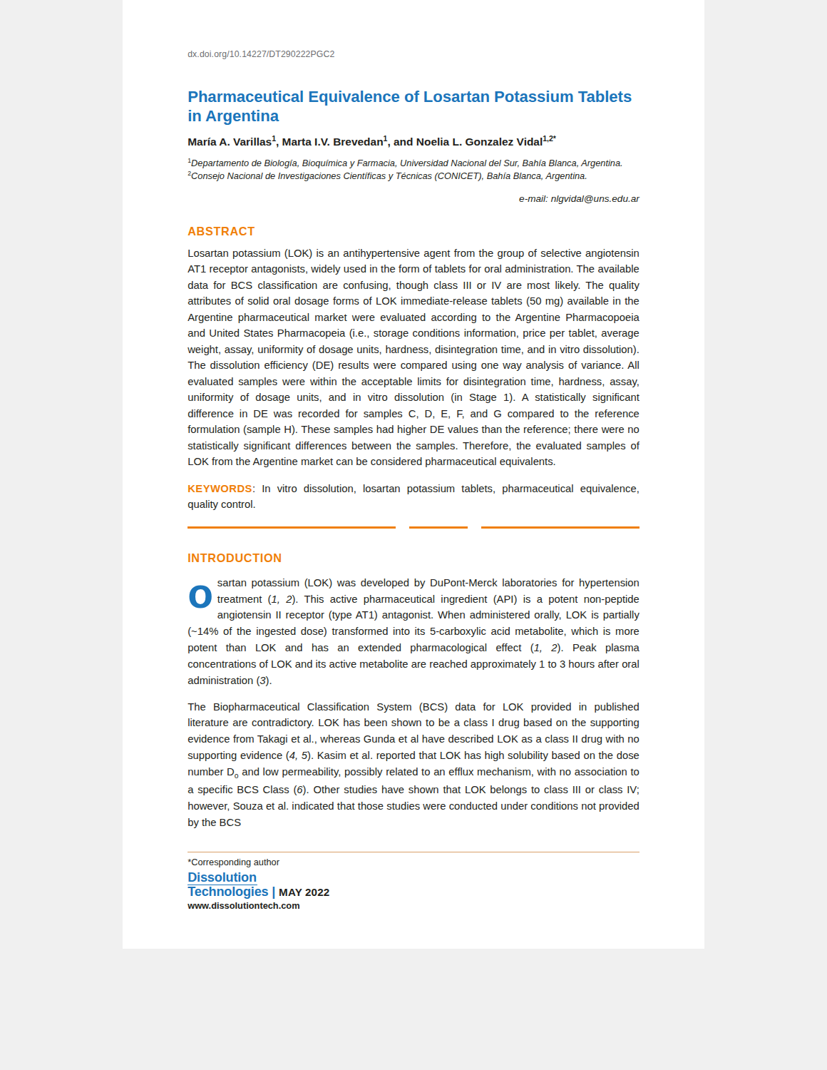dx.doi.org/10.14227/DT290222PGC2
Pharmaceutical Equivalence of Losartan Potassium Tablets in Argentina
María A. Varillas1, Marta I.V. Brevedan1, and Noelia L. Gonzalez Vidal1,2*
1Departamento de Biología, Bioquímica y Farmacia, Universidad Nacional del Sur, Bahía Blanca, Argentina.
2Consejo Nacional de Investigaciones Científicas y Técnicas (CONICET), Bahía Blanca, Argentina.
e-mail: nlgvidal@uns.edu.ar
ABSTRACT
Losartan potassium (LOK) is an antihypertensive agent from the group of selective angiotensin AT1 receptor antagonists, widely used in the form of tablets for oral administration. The available data for BCS classification are confusing, though class III or IV are most likely. The quality attributes of solid oral dosage forms of LOK immediate-release tablets (50 mg) available in the Argentine pharmaceutical market were evaluated according to the Argentine Pharmacopoeia and United States Pharmacopeia (i.e., storage conditions information, price per tablet, average weight, assay, uniformity of dosage units, hardness, disintegration time, and in vitro dissolution). The dissolution efficiency (DE) results were compared using one way analysis of variance. All evaluated samples were within the acceptable limits for disintegration time, hardness, assay, uniformity of dosage units, and in vitro dissolution (in Stage 1). A statistically significant difference in DE was recorded for samples C, D, E, F, and G compared to the reference formulation (sample H). These samples had higher DE values than the reference; there were no statistically significant differences between the samples. Therefore, the evaluated samples of LOK from the Argentine market can be considered pharmaceutical equivalents.
KEYWORDS: In vitro dissolution, losartan potassium tablets, pharmaceutical equivalence, quality control.
INTRODUCTION
osartan potassium (LOK) was developed by DuPont-Merck laboratories for hypertension treatment (1, 2). This active pharmaceutical ingredient (API) is a potent non-peptide angiotensin II receptor (type AT1) antagonist. When administered orally, LOK is partially (~14% of the ingested dose) transformed into its 5-carboxylic acid metabolite, which is more potent than LOK and has an extended pharmacological effect (1, 2). Peak plasma concentrations of LOK and its active metabolite are reached approximately 1 to 3 hours after oral administration (3).
The Biopharmaceutical Classification System (BCS) data for LOK provided in published literature are contradictory. LOK has been shown to be a class I drug based on the supporting evidence from Takagi et al., whereas Gunda et al have described LOK as a class II drug with no supporting evidence (4, 5). Kasim et al. reported that LOK has high solubility based on the dose number Do and low permeability, possibly related to an efflux mechanism, with no association to a specific BCS Class (6). Other studies have shown that LOK belongs to class III or class IV; however, Souza et al. indicated that those studies were conducted under conditions not provided by the BCS
*Corresponding author
Dissolution Technologies | MAY 2022
www.dissolutiontech.com